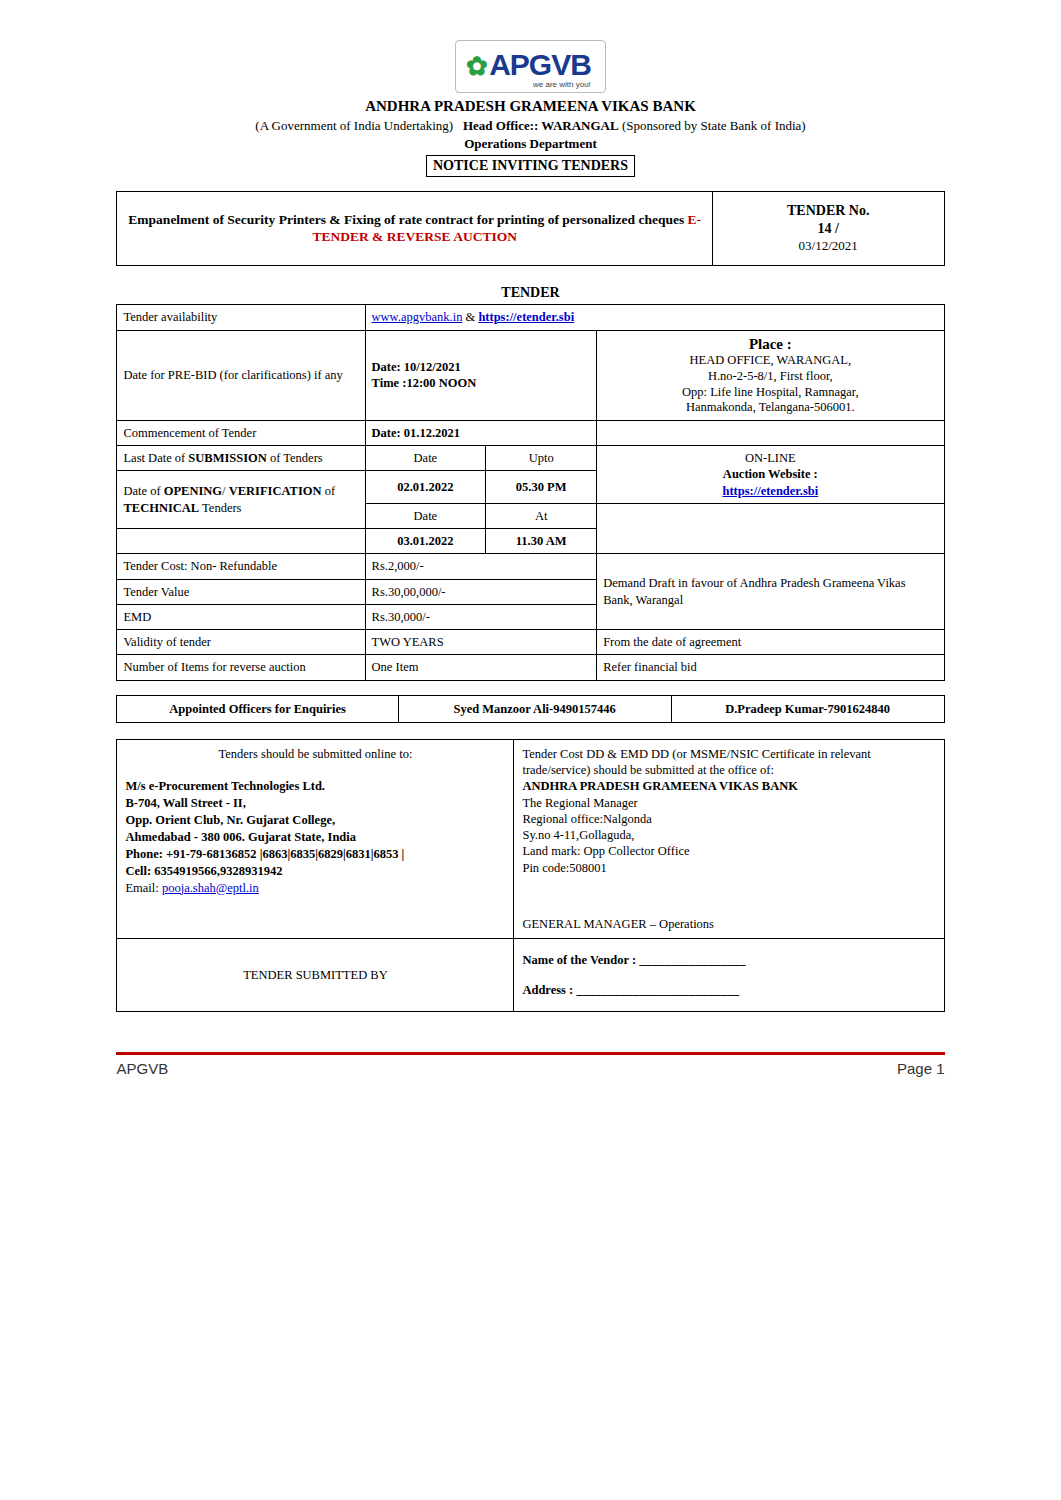✿APGVBwe are with you!
ANDHRA PRADESH GRAMEENA VIKAS BANK
(A Government of India Undertaking) Head Office:: WARANGAL (Sponsored by State Bank of India)
Operations Department
NOTICE INVITING TENDERS
| Empanelment of Security Printers & Fixing of rate contract for printing of personalized cheques E-TENDER & REVERSE AUCTION | TENDER No. 14 / 03/12/2021 |
TENDER
| Tender availability | www.apgvbank.in & https://etender.sbi |
| Date for PRE-BID (for clarifications) if any | Date: 10/12/2021 Time :12:00 NOON | Place : HEAD OFFICE, WARANGAL, H.no-2-5-8/1, First floor, Opp: Life line Hospital, Ramnagar, Hanmakonda, Telangana-506001. |
| Commencement of Tender | Date: 01.12.2021 | |
| Last Date of SUBMISSION of Tenders | Date | Upto | ON-LINE Auction Website : https://etender.sbi |
| Date of OPENING / VERIFICATION of TECHNICAL Tenders | 02.01.2022 | 05.30 PM |
| Date | At | |
| | 03.01.2022 | 11.30 AM |
| Tender Cost: Non- Refundable | Rs.2,000/- | Demand Draft in favour of Andhra Pradesh Grameena Vikas Bank, Warangal |
| Tender Value | Rs.30,00,000/- |
| EMD | Rs.30,000/- |
| Validity of tender | TWO YEARS | From the date of agreement |
| Number of Items for reverse auction | One Item | Refer financial bid |
| Appointed Officers for Enquiries | Syed Manzoor Ali-9490157446 | D.Pradeep Kumar-7901624840 |
| Tenders should be submitted online to: M/s e-Procurement Technologies Ltd. B-704, Wall Street - II, Opp. Orient Club, Nr. Gujarat College, Ahmedabad - 380 006. Gujarat State, India Phone: +91-79-68136852 /6863/6835/6829/6831/6853 / Cell: 6354919566,9328931942 Email: pooja.shah@eptl.in | Tender Cost DD & EMD DD (or MSME/NSIC Certificate in relevant trade/service) should be submitted at the office of: ANDHRA PRADESH GRAMEENA VIKAS BANK The Regional Manager Regional office:Nalgonda Sy.no 4-11,Gollaguda, Land mark: Opp Collector Office Pin code:508001 GENERAL MANAGER – Operations |
| TENDER SUBMITTED BY | Name of the Vendor : _________________ Address : __________________________ |
APGVB Page 1